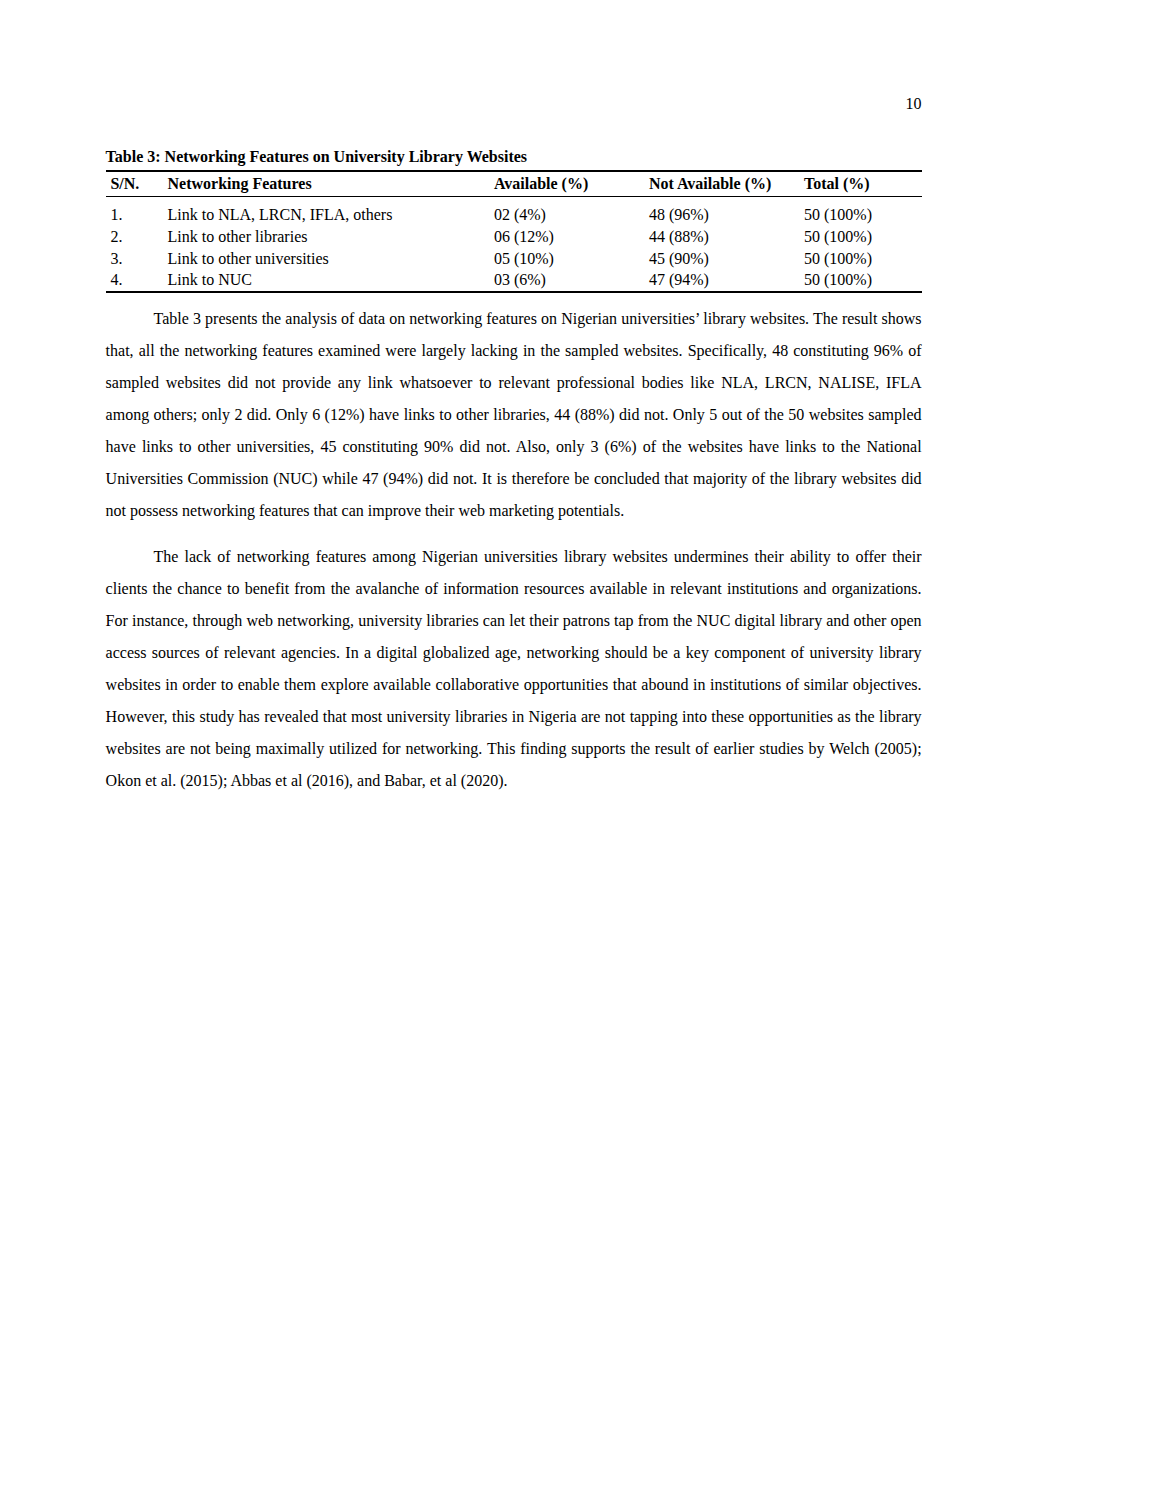10
Table 3: Networking Features on University Library Websites
| S/N. | Networking Features | Available (%) | Not Available (%) | Total (%) |
| --- | --- | --- | --- | --- |
| 1. | Link to NLA, LRCN, IFLA, others | 02 (4%) | 48 (96%) | 50 (100%) |
| 2. | Link to other libraries | 06 (12%) | 44 (88%) | 50 (100%) |
| 3. | Link to other universities | 05 (10%) | 45 (90%) | 50 (100%) |
| 4. | Link to NUC | 03 (6%) | 47 (94%) | 50 (100%) |
Table 3 presents the analysis of data on networking features on Nigerian universities’ library websites. The result shows that, all the networking features examined were largely lacking in the sampled websites. Specifically, 48 constituting 96% of sampled websites did not provide any link whatsoever to relevant professional bodies like NLA, LRCN, NALISE, IFLA among others; only 2 did. Only 6 (12%) have links to other libraries, 44 (88%) did not. Only 5 out of the 50 websites sampled have links to other universities, 45 constituting 90% did not. Also, only 3 (6%) of the websites have links to the National Universities Commission (NUC) while 47 (94%) did not. It is therefore be concluded that majority of the library websites did not possess networking features that can improve their web marketing potentials.
The lack of networking features among Nigerian universities library websites undermines their ability to offer their clients the chance to benefit from the avalanche of information resources available in relevant institutions and organizations. For instance, through web networking, university libraries can let their patrons tap from the NUC digital library and other open access sources of relevant agencies. In a digital globalized age, networking should be a key component of university library websites in order to enable them explore available collaborative opportunities that abound in institutions of similar objectives. However, this study has revealed that most university libraries in Nigeria are not tapping into these opportunities as the library websites are not being maximally utilized for networking. This finding supports the result of earlier studies by Welch (2005); Okon et al. (2015); Abbas et al (2016), and Babar, et al (2020).